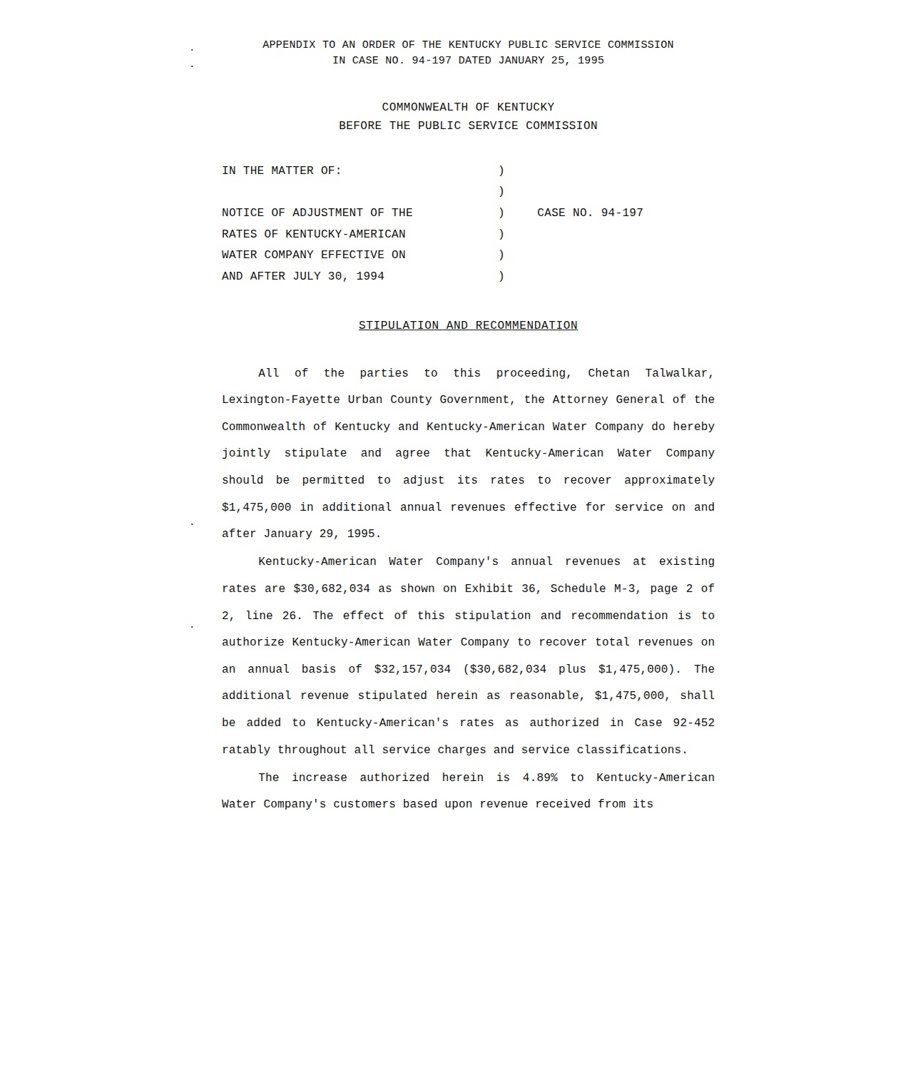. . . .
APPENDIX TO AN ORDER OF THE KENTUCKY PUBLIC SERVICE COMMISSION IN CASE NO. 94-197 DATED JANUARY 25, 1995
COMMONWEALTH OF KENTUCKY
BEFORE THE PUBLIC SERVICE COMMISSION
| IN THE MATTER OF: | ) | |
| | ) | |
| NOTICE OF ADJUSTMENT OF THE | ) | CASE NO. 94-197 |
| RATES OF KENTUCKY-AMERICAN | ) | |
| WATER COMPANY EFFECTIVE ON | ) | |
| AND AFTER JULY 30, 1994 | ) | |
STIPULATION AND RECOMMENDATION
All of the parties to this proceeding, Chetan Talwalkar, Lexington-Fayette Urban County Government, the Attorney General of the Commonwealth of Kentucky and Kentucky-American Water Company do hereby jointly stipulate and agree that Kentucky-American Water Company should be permitted to adjust its rates to recover approximately $1,475,000 in additional annual revenues effective for service on and after January 29, 1995.
Kentucky-American Water Company's annual revenues at existing rates are $30,682,034 as shown on Exhibit 36, Schedule M-3, page 2 of 2, line 26. The effect of this stipulation and recommendation is to authorize Kentucky-American Water Company to recover total revenues on an annual basis of $32,157,034 ($30,682,034 plus $1,475,000). The additional revenue stipulated herein as reasonable, $1,475,000, shall be added to Kentucky-American's rates as authorized in Case 92-452 ratably throughout all service charges and service classifications.
The increase authorized herein is 4.89% to Kentucky-American Water Company's customers based upon revenue received from its